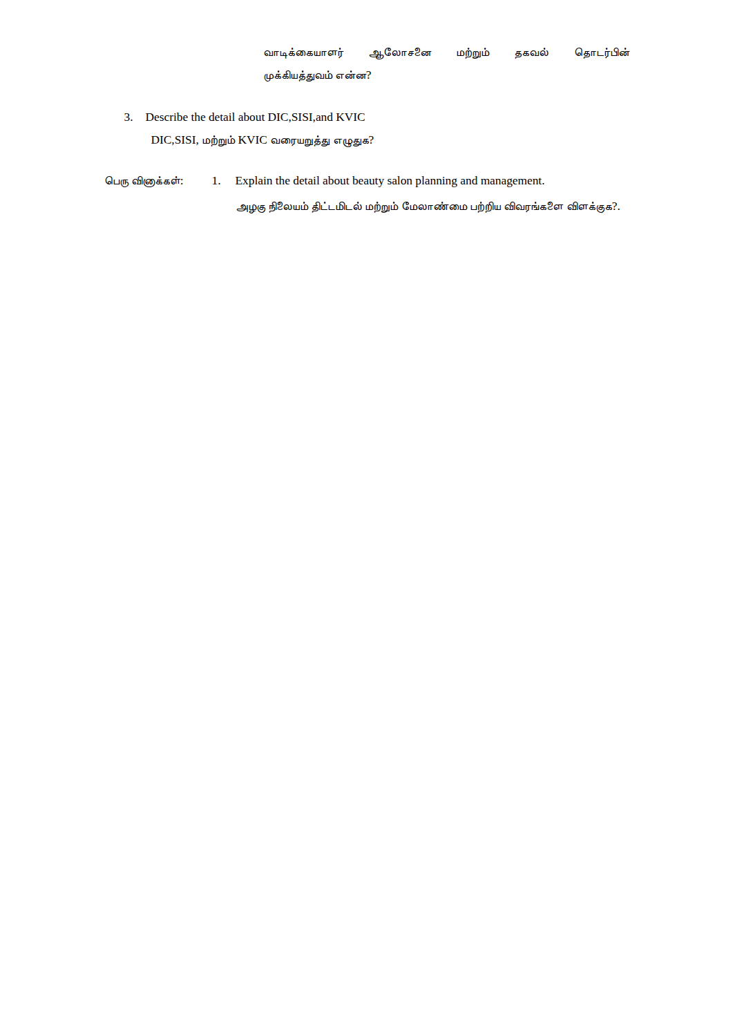வாடிக்கையாளர் ஆலோசனை மற்றும் தகவல் தொடர்பின்
முக்கியத்துவம் என்ன?
3.
Describe the detail about DIC,SISI,and KVIC
DIC,SISI, மற்றும் KVIC வரையறுத்து எழுதுக?
பெரு வினாக்கள்:
1.
Explain the detail about beauty salon planning and management.
அழகு நிலையம் திட்டமிடல் மற்றும் மேலாண்மை பற்றிய விவரங்களை விளக்குக?.